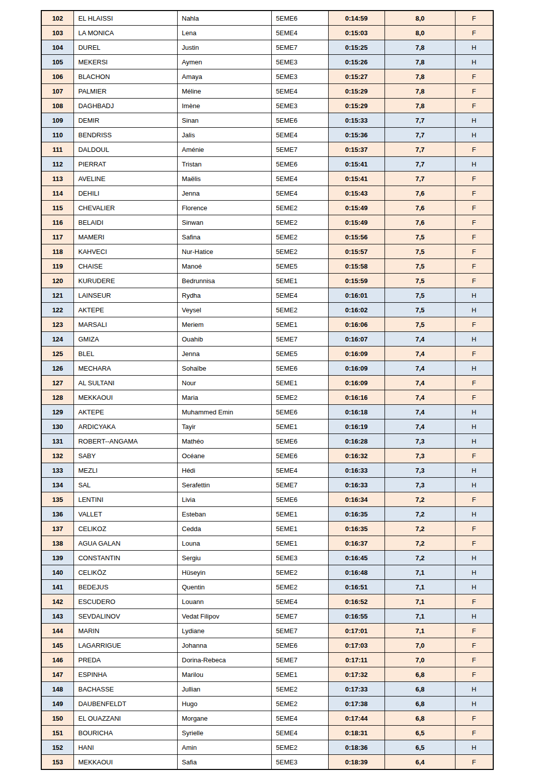| 102 | EL HLAISSI | Nahla | 5EME6 | 0:14:59 | 8,0 | F |
| 103 | LA MONICA | Lena | 5EME4 | 0:15:03 | 8,0 | F |
| 104 | DUREL | Justin | 5EME7 | 0:15:25 | 7,8 | H |
| 105 | MEKERSI | Aymen | 5EME3 | 0:15:26 | 7,8 | H |
| 106 | BLACHON | Amaya | 5EME3 | 0:15:27 | 7,8 | F |
| 107 | PALMIER | Méline | 5EME4 | 0:15:29 | 7,8 | F |
| 108 | DAGHBADJ | Imène | 5EME3 | 0:15:29 | 7,8 | F |
| 109 | DEMIR | Sinan | 5EME6 | 0:15:33 | 7,7 | H |
| 110 | BENDRISS | Jalis | 5EME4 | 0:15:36 | 7,7 | H |
| 111 | DALDOUL | Aménie | 5EME7 | 0:15:37 | 7,7 | F |
| 112 | PIERRAT | Tristan | 5EME6 | 0:15:41 | 7,7 | H |
| 113 | AVELINE | Maëlis | 5EME4 | 0:15:41 | 7,7 | F |
| 114 | DEHILI | Jenna | 5EME4 | 0:15:43 | 7,6 | F |
| 115 | CHEVALIER | Florence | 5EME2 | 0:15:49 | 7,6 | F |
| 116 | BELAIDI | Sinwan | 5EME2 | 0:15:49 | 7,6 | F |
| 117 | MAMERI | Safina | 5EME2 | 0:15:56 | 7,5 | F |
| 118 | KAHVECI | Nur-Hatice | 5EME2 | 0:15:57 | 7,5 | F |
| 119 | CHAISE | Manoé | 5EME5 | 0:15:58 | 7,5 | F |
| 120 | KURUDERE | Bedrunnisa | 5EME1 | 0:15:59 | 7,5 | F |
| 121 | LAINSEUR | Rydha | 5EME4 | 0:16:01 | 7,5 | H |
| 122 | AKTEPE | Veysel | 5EME2 | 0:16:02 | 7,5 | H |
| 123 | MARSALI | Meriem | 5EME1 | 0:16:06 | 7,5 | F |
| 124 | GMIZA | Ouahib | 5EME7 | 0:16:07 | 7,4 | H |
| 125 | BLEL | Jenna | 5EME5 | 0:16:09 | 7,4 | F |
| 126 | MECHARA | Sohaïbe | 5EME6 | 0:16:09 | 7,4 | H |
| 127 | AL SULTANI | Nour | 5EME1 | 0:16:09 | 7,4 | F |
| 128 | MEKKAOUI | Maria | 5EME2 | 0:16:16 | 7,4 | F |
| 129 | AKTEPE | Muhammed Emin | 5EME6 | 0:16:18 | 7,4 | H |
| 130 | ARDICYAKA | Tayir | 5EME1 | 0:16:19 | 7,4 | H |
| 131 | ROBERT--ANGAMA | Mathéo | 5EME6 | 0:16:28 | 7,3 | H |
| 132 | SABY | Océane | 5EME6 | 0:16:32 | 7,3 | F |
| 133 | MEZLI | Hédi | 5EME4 | 0:16:33 | 7,3 | H |
| 134 | SAL | Serafettin | 5EME7 | 0:16:33 | 7,3 | H |
| 135 | LENTINI | Livia | 5EME6 | 0:16:34 | 7,2 | F |
| 136 | VALLET | Esteban | 5EME1 | 0:16:35 | 7,2 | H |
| 137 | CELIKOZ | Cedda | 5EME1 | 0:16:35 | 7,2 | F |
| 138 | AGUA GALAN | Louna | 5EME1 | 0:16:37 | 7,2 | F |
| 139 | CONSTANTIN | Sergiu | 5EME3 | 0:16:45 | 7,2 | H |
| 140 | CELIKÖZ | Hüseyin | 5EME2 | 0:16:48 | 7,1 | H |
| 141 | BEDEJUS | Quentin | 5EME2 | 0:16:51 | 7,1 | H |
| 142 | ESCUDERO | Louann | 5EME4 | 0:16:52 | 7,1 | F |
| 143 | SEVDALINOV | Vedat Filipov | 5EME7 | 0:16:55 | 7,1 | H |
| 144 | MARIN | Lydiane | 5EME7 | 0:17:01 | 7,1 | F |
| 145 | LAGARRIGUE | Johanna | 5EME6 | 0:17:03 | 7,0 | F |
| 146 | PREDA | Dorina-Rebeca | 5EME7 | 0:17:11 | 7,0 | F |
| 147 | ESPINHA | Marilou | 5EME1 | 0:17:32 | 6,8 | F |
| 148 | BACHASSE | Jullian | 5EME2 | 0:17:33 | 6,8 | H |
| 149 | DAUBENFELDT | Hugo | 5EME2 | 0:17:38 | 6,8 | H |
| 150 | EL OUAZZANI | Morgane | 5EME4 | 0:17:44 | 6,8 | F |
| 151 | BOURICHA | Syrielle | 5EME4 | 0:18:31 | 6,5 | F |
| 152 | HANI | Amin | 5EME2 | 0:18:36 | 6,5 | H |
| 153 | MEKKAOUI | Safia | 5EME3 | 0:18:39 | 6,4 | F |